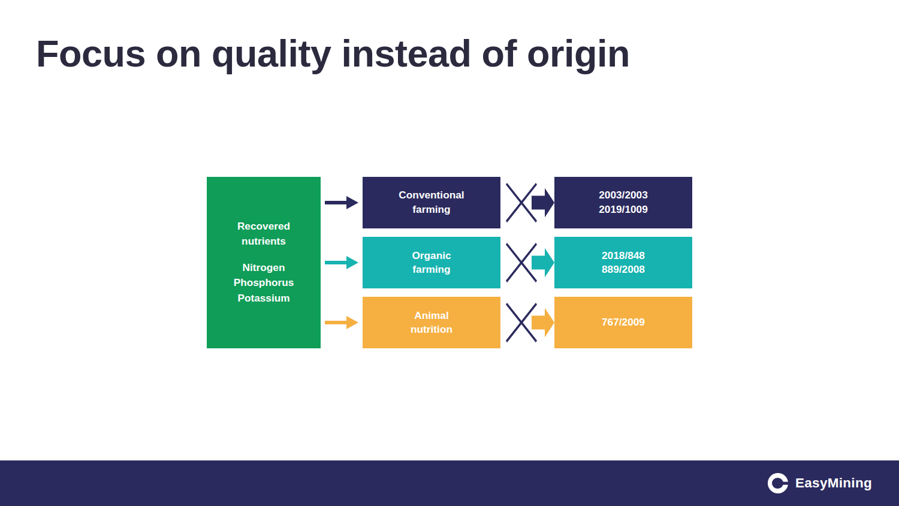Focus on quality instead of origin
| Recovered nutrients Nitrogen Phosphorus Potassium | | Conventional farming | | 2003/2003 2019/1009 |
| | Organic farming | | 2018/848 889/2008 |
| | Animal nutrition | | 767/2009 |
EasyMining